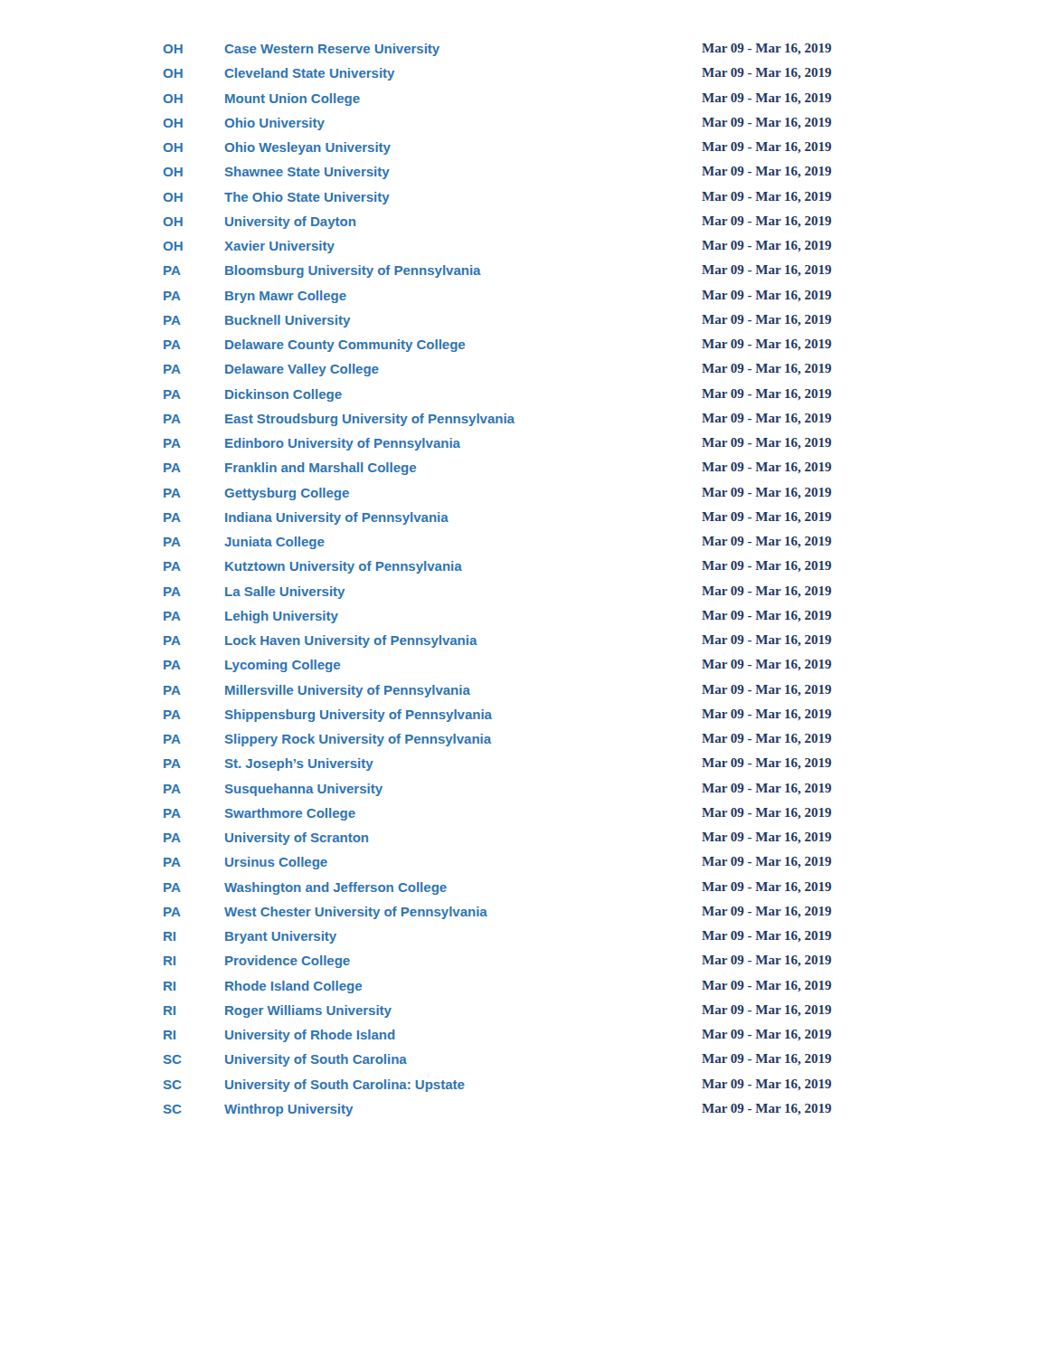| OH | Case Western Reserve University | Mar 09 - Mar 16, 2019 |
| OH | Cleveland State University | Mar 09 - Mar 16, 2019 |
| OH | Mount Union College | Mar 09 - Mar 16, 2019 |
| OH | Ohio University | Mar 09 - Mar 16, 2019 |
| OH | Ohio Wesleyan University | Mar 09 - Mar 16, 2019 |
| OH | Shawnee State University | Mar 09 - Mar 16, 2019 |
| OH | The Ohio State University | Mar 09 - Mar 16, 2019 |
| OH | University of Dayton | Mar 09 - Mar 16, 2019 |
| OH | Xavier University | Mar 09 - Mar 16, 2019 |
| PA | Bloomsburg University of Pennsylvania | Mar 09 - Mar 16, 2019 |
| PA | Bryn Mawr College | Mar 09 - Mar 16, 2019 |
| PA | Bucknell University | Mar 09 - Mar 16, 2019 |
| PA | Delaware County Community College | Mar 09 - Mar 16, 2019 |
| PA | Delaware Valley College | Mar 09 - Mar 16, 2019 |
| PA | Dickinson College | Mar 09 - Mar 16, 2019 |
| PA | East Stroudsburg University of Pennsylvania | Mar 09 - Mar 16, 2019 |
| PA | Edinboro University of Pennsylvania | Mar 09 - Mar 16, 2019 |
| PA | Franklin and Marshall College | Mar 09 - Mar 16, 2019 |
| PA | Gettysburg College | Mar 09 - Mar 16, 2019 |
| PA | Indiana University of Pennsylvania | Mar 09 - Mar 16, 2019 |
| PA | Juniata College | Mar 09 - Mar 16, 2019 |
| PA | Kutztown University of Pennsylvania | Mar 09 - Mar 16, 2019 |
| PA | La Salle University | Mar 09 - Mar 16, 2019 |
| PA | Lehigh University | Mar 09 - Mar 16, 2019 |
| PA | Lock Haven University of Pennsylvania | Mar 09 - Mar 16, 2019 |
| PA | Lycoming College | Mar 09 - Mar 16, 2019 |
| PA | Millersville University of Pennsylvania | Mar 09 - Mar 16, 2019 |
| PA | Shippensburg University of Pennsylvania | Mar 09 - Mar 16, 2019 |
| PA | Slippery Rock University of Pennsylvania | Mar 09 - Mar 16, 2019 |
| PA | St. Joseph’s University | Mar 09 - Mar 16, 2019 |
| PA | Susquehanna University | Mar 09 - Mar 16, 2019 |
| PA | Swarthmore College | Mar 09 - Mar 16, 2019 |
| PA | University of Scranton | Mar 09 - Mar 16, 2019 |
| PA | Ursinus College | Mar 09 - Mar 16, 2019 |
| PA | Washington and Jefferson College | Mar 09 - Mar 16, 2019 |
| PA | West Chester University of Pennsylvania | Mar 09 - Mar 16, 2019 |
| RI | Bryant University | Mar 09 - Mar 16, 2019 |
| RI | Providence College | Mar 09 - Mar 16, 2019 |
| RI | Rhode Island College | Mar 09 - Mar 16, 2019 |
| RI | Roger Williams University | Mar 09 - Mar 16, 2019 |
| RI | University of Rhode Island | Mar 09 - Mar 16, 2019 |
| SC | University of South Carolina | Mar 09 - Mar 16, 2019 |
| SC | University of South Carolina: Upstate | Mar 09 - Mar 16, 2019 |
| SC | Winthrop University | Mar 09 - Mar 16, 2019 |